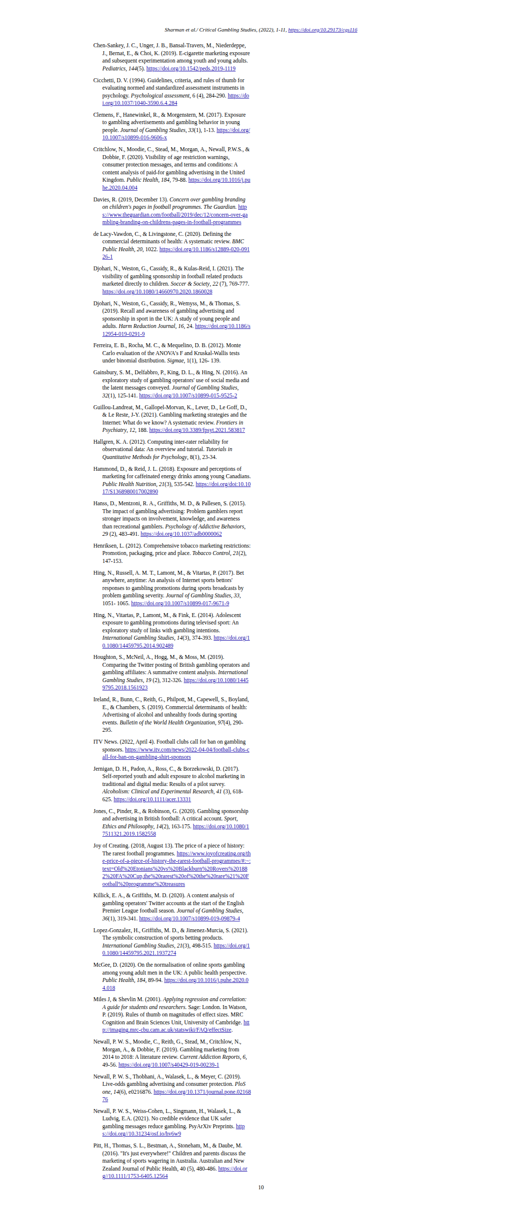Sharman et al./ Critical Gambling Studies, (2022), 1-11, https://doi.org/10.29173/cgs116
Chen-Sankey, J. C., Unger, J. B., Bansal-Travers, M., Niederdeppe, J., Bernat, E., & Choi, K. (2019). E-cigarette marketing exposure and subsequent experimentation among youth and young adults. Pediatrics, 144(5). https://doi.org/10.1542/peds.2019-1119
Cicchetti, D. V. (1994). Guidelines, criteria, and rules of thumb for evaluating normed and standardized assessment instruments in psychology. Psychological assessment, 6 (4), 284-290. https://doi.org/10.1037/1040-3590.6.4.284
Clemens, F., Hanewinkel, R., & Morgenstern, M. (2017). Exposure to gambling advertisements and gambling behavior in young people. Journal of Gambling Studies, 33(1), 1-13. https://doi.org/10.1007/s10899-016-9606-x
Critchlow, N., Moodie, C., Stead, M., Morgan, A., Newall, P.W.S., & Dobbie, F. (2020). Visibility of age restriction warnings, consumer protection messages, and terms and conditions: A content analysis of paid-for gambling advertising in the United Kingdom. Public Health, 184, 79-88. https://doi.org/10.1016/j.puhe.2020.04.004
Davies, R. (2019, December 13). Concern over gambling branding on children's pages in football programmes. The Guardian. https://www.theguardian.com/football/2019/dec/12/concern-over-gambling-branding-on-childrens-pages-in-football-programmes
de Lacy-Vawdon, C., & Livingstone, C. (2020). Defining the commercial determinants of health: A systematic review. BMC Public Health, 20, 1022. https://doi.org/10.1186/s12889-020-09126-1
Djohari, N., Weston, G., Cassidy, R., & Kulas-Reid, I. (2021). The visibility of gambling sponsorship in football related products marketed directly to children. Soccer & Society, 22 (7), 769-777. https://doi.org/10.1080/14660970.2020.1860028
Djohari, N., Weston, G., Cassidy, R., Wemyss, M., & Thomas, S. (2019). Recall and awareness of gambling advertising and sponsorship in sport in the UK: A study of young people and adults. Harm Reduction Journal, 16, 24. https://doi.org/10.1186/s12954-019-0291-9
Ferreira, E. B., Rocha, M. C., & Mequelino, D. B. (2012). Monte Carlo evaluation of the ANOVA's F and Kruskal-Wallis tests under binomial distribution. Sigmae, 1(1), 126- 139.
Gainsbury, S. M., Delfabbro, P., King, D. L., & Hing, N. (2016). An exploratory study of gambling operators' use of social media and the latent messages conveyed. Journal of Gambling Studies, 32(1), 125-141. https://doi.org/10.1007/s10899-015-9525-2
Guillou-Landreat, M., Gallopel-Morvan, K., Lever, D., Le Goff, D., & Le Reste, J-Y. (2021). Gambling marketing strategies and the Internet: What do we know? A systematic review. Frontiers in Psychiatry, 12, 188. https://doi.org/10.3389/fpsyt.2021.583817
Hallgren, K. A. (2012). Computing inter-rater reliability for observational data: An overview and tutorial. Tutorials in Quantitative Methods for Psychology, 8(1), 23-34.
Hammond, D., & Reid, J. L. (2018). Exposure and perceptions of marketing for caffeinated energy drinks among young Canadians. Public Health Nutrition, 21(3), 535-542. https://doi.org/doi:10.1017/S1368980017002890
Hanss, D., Mentzoni, R. A., Griffiths, M. D., & Pallesen, S. (2015). The impact of gambling advertising: Problem gamblers report stronger impacts on involvement, knowledge, and awareness than recreational gamblers. Psychology of Addictive Behaviors, 29 (2), 483-491. https://doi.org/10.1037/adb0000062
Henriksen, L. (2012). Comprehensive tobacco marketing restrictions: Promotion, packaging, price and place. Tobacco Control, 21(2), 147-153.
Hing, N., Russell, A. M. T., Lamont, M., & Vitartas, P. (2017). Bet anywhere, anytime: An analysis of Internet sports bettors' responses to gambling promotions during sports broadcasts by problem gambling severity. Journal of Gambling Studies, 33, 1051- 1065. https://doi.org/10.1007/s10899-017-9671-9
Hing, N., Vitartas, P., Lamont, M., & Fink, E. (2014). Adolescent exposure to gambling promotions during televised sport: An exploratory study of links with gambling intentions. International Gambling Studies, 14(3), 374-393. https://doi.org/10.1080/14459795.2014.902489
Houghton, S., McNeil, A., Hogg, M., & Moss, M. (2019). Comparing the Twitter posting of British gambling operators and gambling affiliates: A summative content analysis. International Gambling Studies, 19 (2), 312-326. https://doi.org/10.1080/14459795.2018.1561923
Ireland, R., Bunn, C., Reith, G., Philpott, M., Capewell, S., Boyland, E., & Chambers, S. (2019). Commercial determinants of health: Advertising of alcohol and unhealthy foods during sporting events. Bulletin of the World Health Organization, 97(4), 290-295.
ITV News. (2022, April 4). Football clubs call for ban on gambling sponsors. https://www.itv.com/news/2022-04-04/football-clubs-call-for-ban-on-gambling-shirt-sponsors
Jernigan, D. H., Padon, A., Ross, C., & Borzekowski, D. (2017). Self-reported youth and adult exposure to alcohol marketing in traditional and digital media: Results of a pilot survey. Alcoholism: Clinical and Experimental Research, 41 (3), 618-625. https://doi.org/10.1111/acer.13331
Jones, C., Pinder, R., & Robinson, G. (2020). Gambling sponsorship and advertising in British football: A critical account. Sport, Ethics and Philosophy, 14(2), 163-175. https://doi.org/10.1080/17511321.2019.1582558
Joy of Creating. (2018, August 13). The price of a piece of history: The rarest football programmes. https://www.joyofcreating.org/the-price-of-a-piece-of-history-the-rarest-football-programmes/#:~:text=Old%20Etonians%20vs%20Blackburn%20Rovers%201882%20FA%20Cup,the%20rarest%20of%20the%20rare%21%20Football%20programme%20treasures
Killick, E. A., & Griffiths, M. D. (2020). A content analysis of gambling operators' Twitter accounts at the start of the English Premier League football season. Journal of Gambling Studies, 36(1), 319-341. https://doi.org/10.1007/s10899-019-09879-4
Lopez-Gonzalez, H., Griffiths, M. D., & Jimenez-Murcia, S. (2021). The symbolic construction of sports betting products. International Gambling Studies, 21(3), 498-515. https://doi.org/10.1080/14459795.2021.1937274
McGee, D. (2020). On the normalisation of online sports gambling among young adult men in the UK: A public health perspective. Public Health, 184, 89-94. https://doi.org/10.1016/j.puhe.2020.04.018
Miles J, & Shevlin M. (2001). Applying regression and correlation: A guide for students and researchers. Sage: London. In Watson, P. (2019). Rules of thumb on magnitudes of effect sizes. MRC Cognition and Brain Sciences Unit, University of Cambridge. http://imaging.mrc-cbu.cam.ac.uk/statswiki/FAQ/effectSize.
Newall, P. W. S., Moodie, C., Reith, G., Stead, M., Critchlow, N., Morgan, A., & Dobbie, F. (2019). Gambling marketing from 2014 to 2018: A literature review. Current Addiction Reports, 6, 49-56. https://doi.org/10.1007/s40429-019-00239-1
Newall, P. W. S., Thobhani, A., Walasek, L., & Meyer, C. (2019). Live-odds gambling advertising and consumer protection. PloS one, 14(6), e0216876. https://doi.org/10.1371/journal.pone.0216876
Newall, P. W. S., Weiss-Cohen, L., Singmann, H., Walasek, L., & Ludvig, E.A. (2021). No credible evidence that UK safer gambling messages reduce gambling. PsyArXiv Preprints. https://doi.org//10.31234/osf.io/hv6w9
Pitt, H., Thomas, S. L., Bestman, A., Stoneham, M., & Daube, M. (2016). "It's just everywhere!" Children and parents discuss the marketing of sports wagering in Australia. Australian and New Zealand Journal of Public Health, 40 (5), 480-486. https://doi.org//10.1111/1753-6405.12564
10